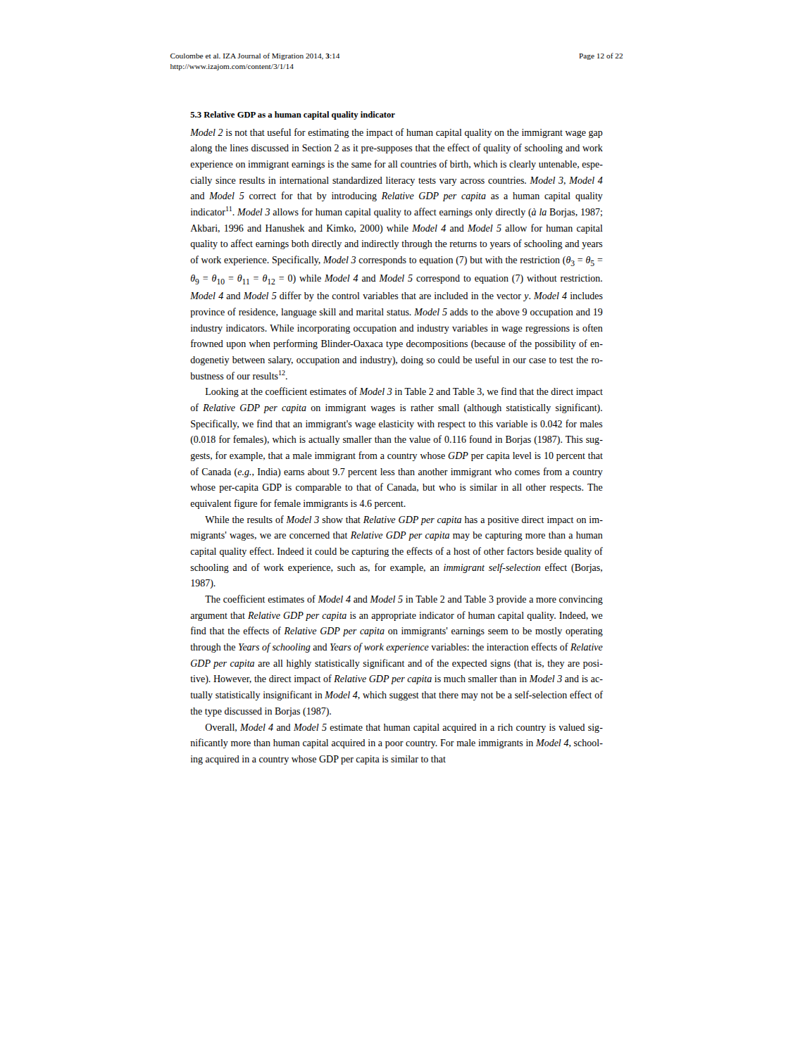Coulombe et al. IZA Journal of Migration 2014, 3:14 http://www.izajom.com/content/3/1/14
Page 12 of 22
5.3 Relative GDP as a human capital quality indicator
Model 2 is not that useful for estimating the impact of human capital quality on the immigrant wage gap along the lines discussed in Section 2 as it pre-supposes that the effect of quality of schooling and work experience on immigrant earnings is the same for all countries of birth, which is clearly untenable, especially since results in international standardized literacy tests vary across countries. Model 3, Model 4 and Model 5 correct for that by introducing Relative GDP per capita as a human capital quality indicator11. Model 3 allows for human capital quality to affect earnings only directly (à la Borjas, 1987; Akbari, 1996 and Hanushek and Kimko, 2000) while Model 4 and Model 5 allow for human capital quality to affect earnings both directly and indirectly through the returns to years of schooling and years of work experience. Specifically, Model 3 corresponds to equation (7) but with the restriction (θ3 = θ5 = θ9 = θ10 = θ11 = θ12 = 0) while Model 4 and Model 5 correspond to equation (7) without restriction. Model 4 and Model 5 differ by the control variables that are included in the vector y. Model 4 includes province of residence, language skill and marital status. Model 5 adds to the above 9 occupation and 19 industry indicators. While incorporating occupation and industry variables in wage regressions is often frowned upon when performing Blinder-Oaxaca type decompositions (because of the possibility of endogenetiy between salary, occupation and industry), doing so could be useful in our case to test the robustness of our results12.
Looking at the coefficient estimates of Model 3 in Table 2 and Table 3, we find that the direct impact of Relative GDP per capita on immigrant wages is rather small (although statistically significant). Specifically, we find that an immigrant's wage elasticity with respect to this variable is 0.042 for males (0.018 for females), which is actually smaller than the value of 0.116 found in Borjas (1987). This suggests, for example, that a male immigrant from a country whose GDP per capita level is 10 percent that of Canada (e.g., India) earns about 9.7 percent less than another immigrant who comes from a country whose per-capita GDP is comparable to that of Canada, but who is similar in all other respects. The equivalent figure for female immigrants is 4.6 percent.
While the results of Model 3 show that Relative GDP per capita has a positive direct impact on immigrants' wages, we are concerned that Relative GDP per capita may be capturing more than a human capital quality effect. Indeed it could be capturing the effects of a host of other factors beside quality of schooling and of work experience, such as, for example, an immigrant self-selection effect (Borjas, 1987).
The coefficient estimates of Model 4 and Model 5 in Table 2 and Table 3 provide a more convincing argument that Relative GDP per capita is an appropriate indicator of human capital quality. Indeed, we find that the effects of Relative GDP per capita on immigrants' earnings seem to be mostly operating through the Years of schooling and Years of work experience variables: the interaction effects of Relative GDP per capita are all highly statistically significant and of the expected signs (that is, they are positive). However, the direct impact of Relative GDP per capita is much smaller than in Model 3 and is actually statistically insignificant in Model 4, which suggest that there may not be a self-selection effect of the type discussed in Borjas (1987).
Overall, Model 4 and Model 5 estimate that human capital acquired in a rich country is valued significantly more than human capital acquired in a poor country. For male immigrants in Model 4, schooling acquired in a country whose GDP per capita is similar to that